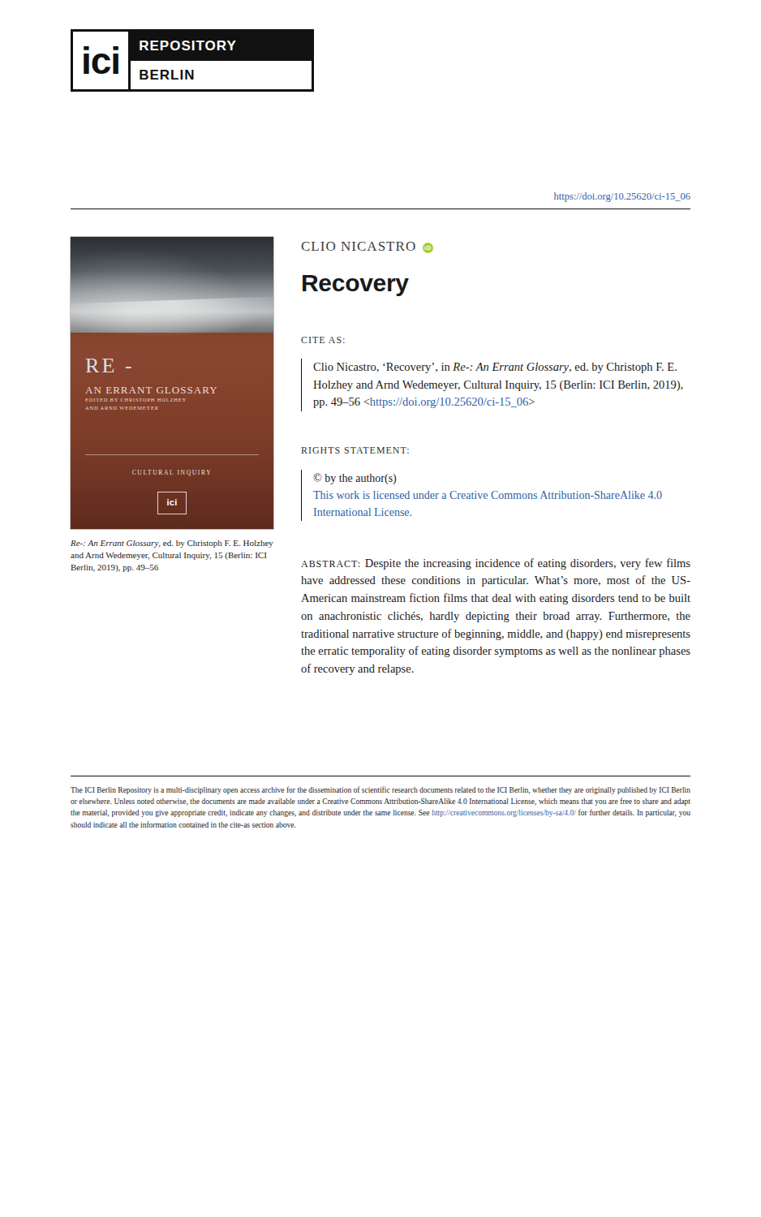ici
REPOSITORY
BERLIN
https://doi.org/10.25620/ci-15_06
RE -
AN ERRANT GLOSSARY
EDITED BY CHRISTOPH HOLZHEY
AND ARND WEDEMEYER
CULTURAL INQUIRY
ici
Re-: An Errant Glossary, ed. by Christoph F. E. Holzhey and Arnd Wedemeyer, Cultural Inquiry, 15 (Berlin: ICI Berlin, 2019), pp. 49–56
CLIO NICASTRO
Recovery
CITE AS:
Clio Nicastro, ‘Recovery’, in Re-: An Errant Glossary, ed. by Christoph F. E. Holzhey and Arnd Wedemeyer, Cultural Inquiry, 15 (Berlin: ICI Berlin, 2019), pp. 49–56 <https://doi.org/10.25620/ci-15_06>
RIGHTS STATEMENT:
© by the author(s)
This work is licensed under a Creative Commons Attribution-ShareAlike 4.0 International License.
ABSTRACT: Despite the increasing incidence of eating disorders, very few films have addressed these conditions in particular. What’s more, most of the US-American mainstream fiction films that deal with eating disorders tend to be built on anachronistic clichés, hardly depicting their broad array. Furthermore, the traditional narrative structure of beginning, middle, and (happy) end misrepresents the erratic temporality of eating disorder symptoms as well as the nonlinear phases of recovery and relapse.
The ICI Berlin Repository is a multi-disciplinary open access archive for the dissemination of scientific research documents related to the ICI Berlin, whether they are originally published by ICI Berlin or elsewhere. Unless noted otherwise, the documents are made available under a Creative Commons Attribution-ShareAlike 4.0 International License, which means that you are free to share and adapt the material, provided you give appropriate credit, indicate any changes, and distribute under the same license. See http://creativecommons.org/licenses/by-sa/4.0/ for further details. In particular, you should indicate all the information contained in the cite-as section above.